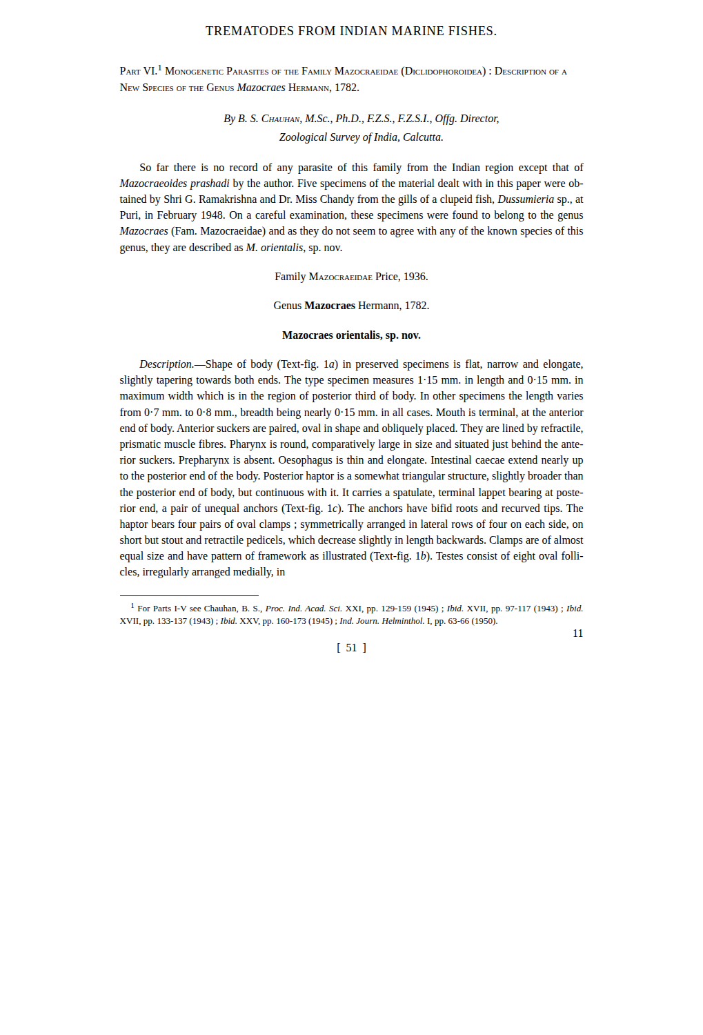TREMATODES FROM INDIAN MARINE FISHES.
Part VI.1 Monogenetic Parasites of the Family Mazocraeidae (Diclidophoroidea) : Description of a New Species of the Genus Mazocraes Hermann, 1782.
By B. S. Chauhan, M.Sc., Ph.D., F.Z.S., F.Z.S.I., Offg. Director,
Zoological Survey of India, Calcutta.
So far there is no record of any parasite of this family from the Indian region except that of Mazocraeoides prashadi by the author. Five specimens of the material dealt with in this paper were obtained by Shri G. Ramakrishna and Dr. Miss Chandy from the gills of a clupeid fish, Dussumieria sp., at Puri, in February 1948. On a careful examination, these specimens were found to belong to the genus Mazocraes (Fam. Mazocraeidae) and as they do not seem to agree with any of the known species of this genus, they are described as M. orientalis, sp. nov.
Family Mazocraeidae Price, 1936.
Genus Mazocraes Hermann, 1782.
Mazocraes orientalis, sp. nov.
Description.—Shape of body (Text-fig. 1a) in preserved specimens is flat, narrow and elongate, slightly tapering towards both ends. The type specimen measures 1·15 mm. in length and 0·15 mm. in maximum width which is in the region of posterior third of body. In other specimens the length varies from 0·7 mm. to 0·8 mm., breadth being nearly 0·15 mm. in all cases. Mouth is terminal, at the anterior end of body. Anterior suckers are paired, oval in shape and obliquely placed. They are lined by refractile, prismatic muscle fibres. Pharynx is round, comparatively large in size and situated just behind the anterior suckers. Prepharynx is absent. Oesophagus is thin and elongate. Intestinal caecae extend nearly up to the posterior end of the body. Posterior haptor is a somewhat triangular structure, slightly broader than the posterior end of body, but continuous with it. It carries a spatulate, terminal lappet bearing at posterior end, a pair of unequal anchors (Text-fig. 1c). The anchors have bifid roots and recurved tips. The haptor bears four pairs of oval clamps ; symmetrically arranged in lateral rows of four on each side, on short but stout and retractile pedicels, which decrease slightly in length backwards. Clamps are of almost equal size and have pattern of framework as illustrated (Text-fig. 1b). Testes consist of eight oval follicles, irregularly arranged medially, in
1 For Parts I-V see Chauhan, B. S., Proc. Ind. Acad. Sci. XXI, pp. 129-159 (1945) ; Ibid. XVII, pp. 97-117 (1943) ; Ibid. XVII, pp. 133-137 (1943) ; Ibid. XXV, pp. 160-173 (1945) ; Ind. Journ. Helminthol. I, pp. 63-66 (1950).
11[ 51 ]